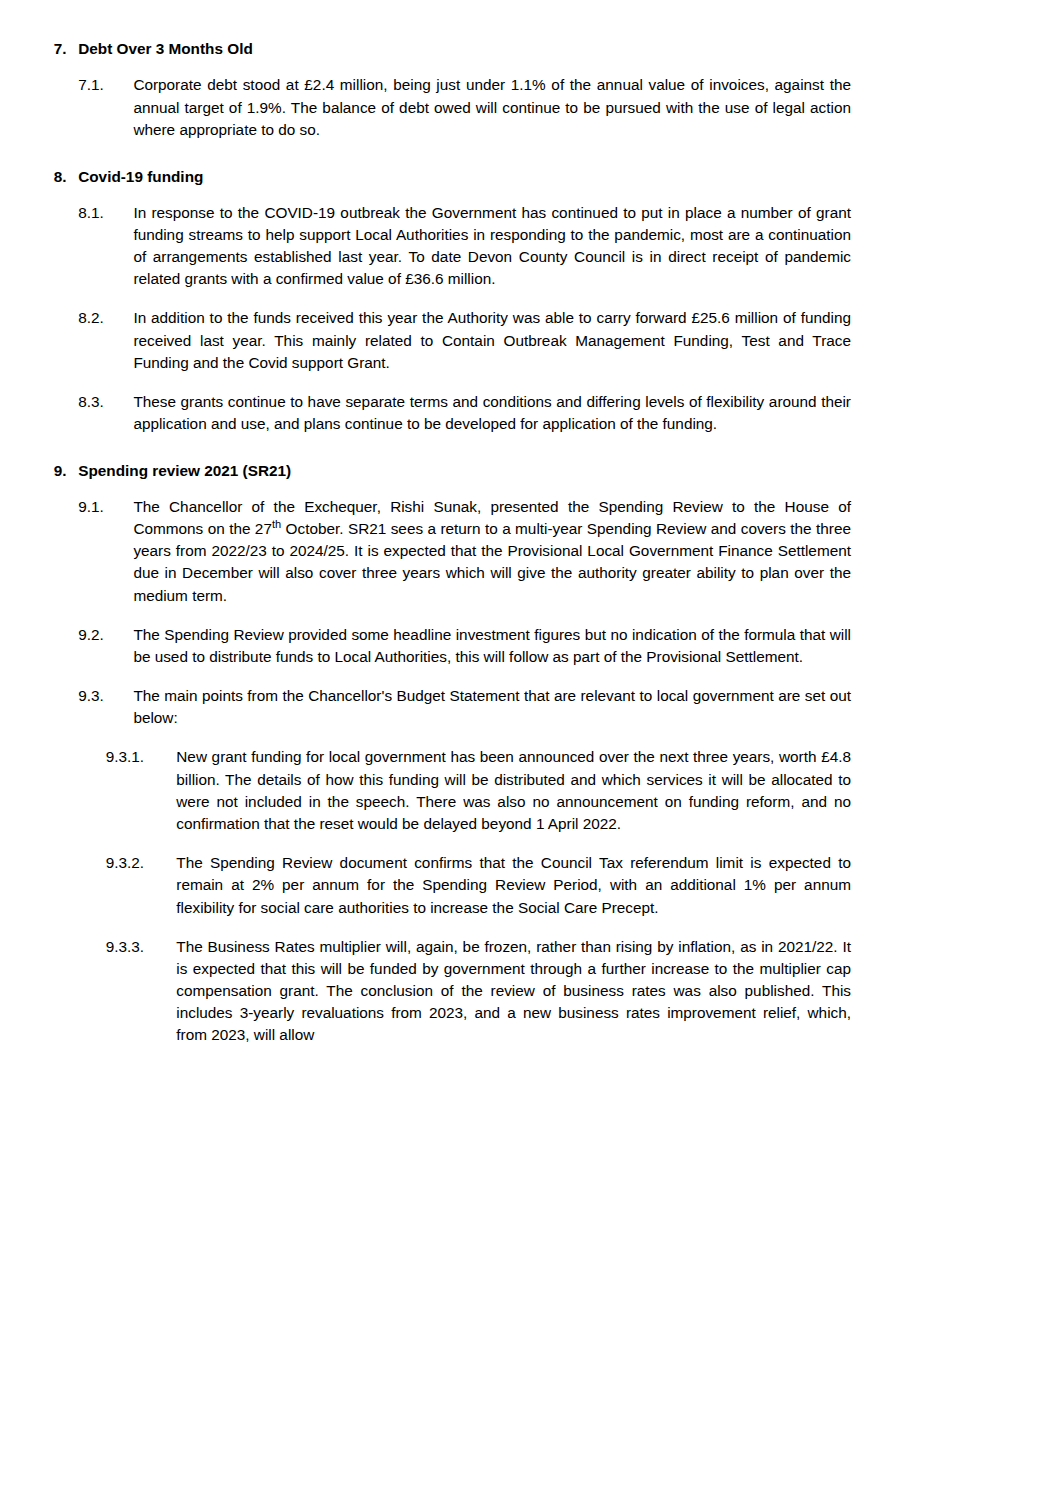7. Debt Over 3 Months Old
7.1. Corporate debt stood at £2.4 million, being just under 1.1% of the annual value of invoices, against the annual target of 1.9%. The balance of debt owed will continue to be pursued with the use of legal action where appropriate to do so.
8. Covid-19 funding
8.1. In response to the COVID-19 outbreak the Government has continued to put in place a number of grant funding streams to help support Local Authorities in responding to the pandemic, most are a continuation of arrangements established last year. To date Devon County Council is in direct receipt of pandemic related grants with a confirmed value of £36.6 million.
8.2. In addition to the funds received this year the Authority was able to carry forward £25.6 million of funding received last year. This mainly related to Contain Outbreak Management Funding, Test and Trace Funding and the Covid support Grant.
8.3. These grants continue to have separate terms and conditions and differing levels of flexibility around their application and use, and plans continue to be developed for application of the funding.
9. Spending review 2021 (SR21)
9.1. The Chancellor of the Exchequer, Rishi Sunak, presented the Spending Review to the House of Commons on the 27th October. SR21 sees a return to a multi-year Spending Review and covers the three years from 2022/23 to 2024/25. It is expected that the Provisional Local Government Finance Settlement due in December will also cover three years which will give the authority greater ability to plan over the medium term.
9.2. The Spending Review provided some headline investment figures but no indication of the formula that will be used to distribute funds to Local Authorities, this will follow as part of the Provisional Settlement.
9.3. The main points from the Chancellor's Budget Statement that are relevant to local government are set out below:
9.3.1. New grant funding for local government has been announced over the next three years, worth £4.8 billion. The details of how this funding will be distributed and which services it will be allocated to were not included in the speech. There was also no announcement on funding reform, and no confirmation that the reset would be delayed beyond 1 April 2022.
9.3.2. The Spending Review document confirms that the Council Tax referendum limit is expected to remain at 2% per annum for the Spending Review Period, with an additional 1% per annum flexibility for social care authorities to increase the Social Care Precept.
9.3.3. The Business Rates multiplier will, again, be frozen, rather than rising by inflation, as in 2021/22. It is expected that this will be funded by government through a further increase to the multiplier cap compensation grant. The conclusion of the review of business rates was also published. This includes 3-yearly revaluations from 2023, and a new business rates improvement relief, which, from 2023, will allow